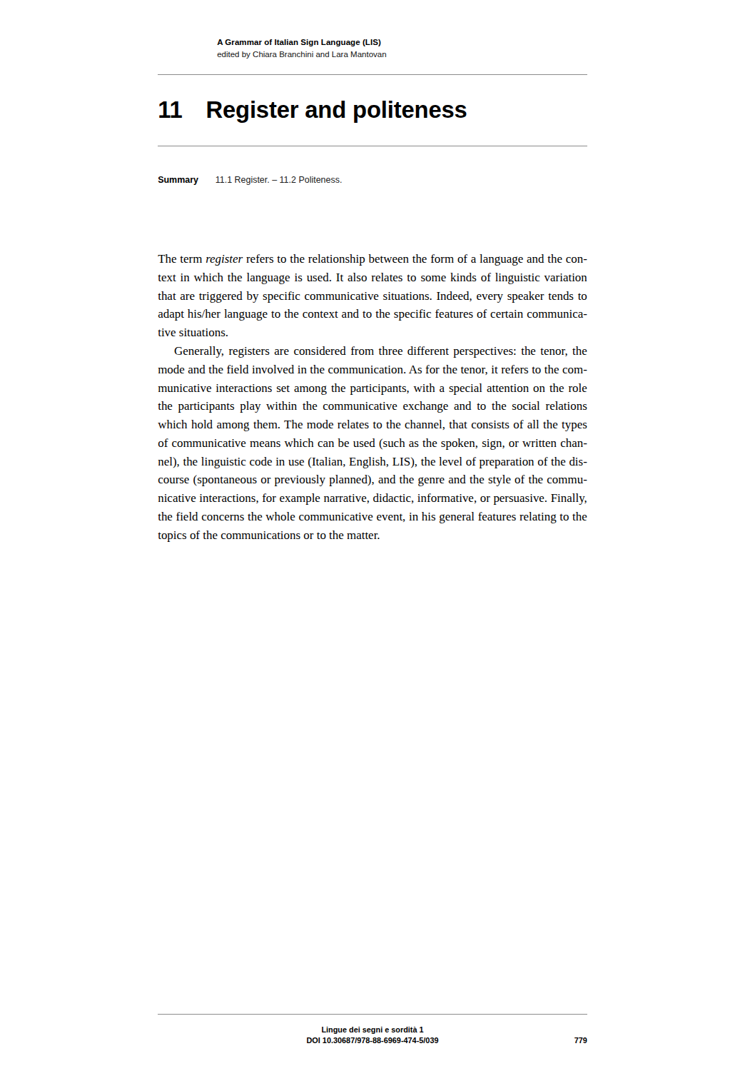A Grammar of Italian Sign Language (LIS)
edited by Chiara Branchini and Lara Mantovan
11 Register and politeness
Summary 11.1 Register. – 11.2 Politeness.
The term register refers to the relationship between the form of a language and the context in which the language is used. It also relates to some kinds of linguistic variation that are triggered by specific communicative situations. Indeed, every speaker tends to adapt his/her language to the context and to the specific features of certain communicative situations.
Generally, registers are considered from three different perspectives: the tenor, the mode and the field involved in the communication. As for the tenor, it refers to the communicative interactions set among the participants, with a special attention on the role the participants play within the communicative exchange and to the social relations which hold among them. The mode relates to the channel, that consists of all the types of communicative means which can be used (such as the spoken, sign, or written channel), the linguistic code in use (Italian, English, LIS), the level of preparation of the discourse (spontaneous or previously planned), and the genre and the style of the communicative interactions, for example narrative, didactic, informative, or persuasive. Finally, the field concerns the whole communicative event, in his general features relating to the topics of the communications or to the matter.
Lingue dei segni e sordità 1
DOI 10.30687/978-88-6969-474-5/039
779